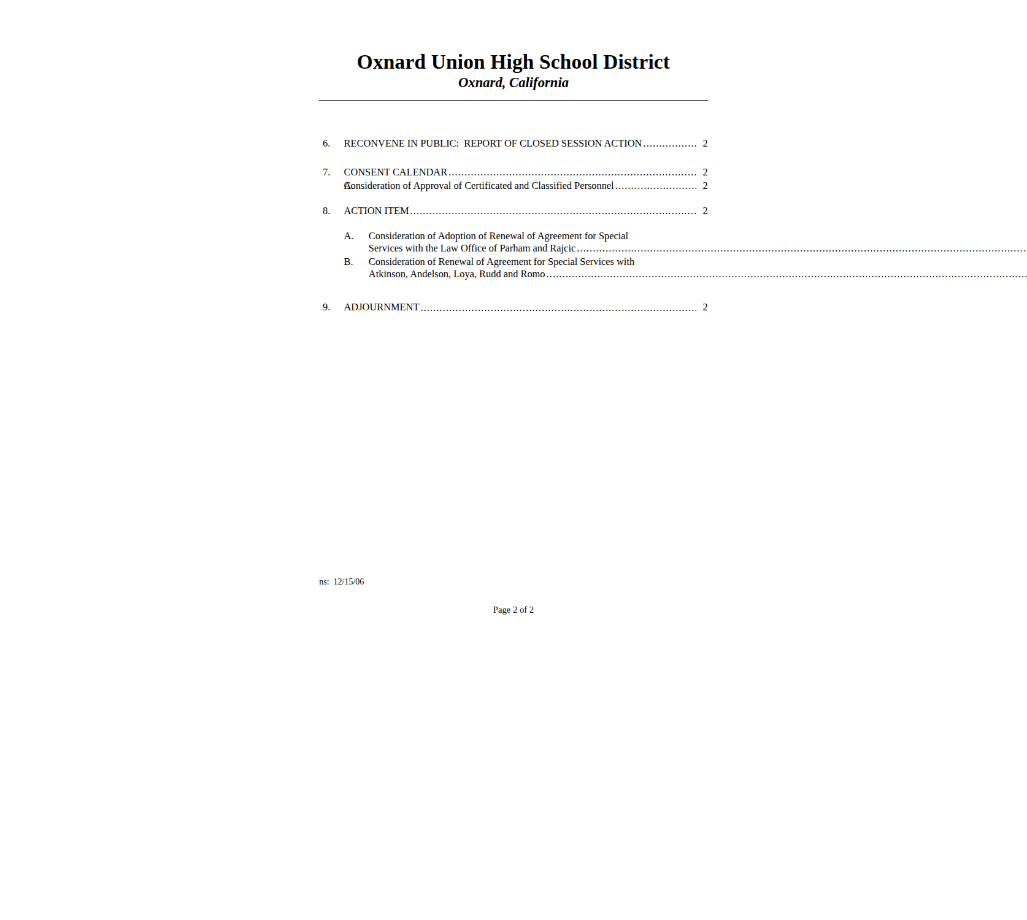Oxnard Union High School District
Oxnard, California
6. RECONVENE IN PUBLIC: REPORT OF CLOSED SESSION ACTION .......................................................................................................................................................... 2
7. CONSENT CALENDAR .......................................................................................................................................................... 2
A. Consideration of Approval of Certificated and Classified Personnel .......................................................................................................................................................... 2
8. ACTION ITEM .......................................................................................................................................................... 2
A.
Consideration of Adoption of Renewal of Agreement for Special
Services with the Law Office of Parham and Rajcic .......................................................................................................................................................... 2
B.
Consideration of Renewal of Agreement for Special Services with
Atkinson, Andelson, Loya, Rudd and Romo .......................................................................................................................................................... 2
9. ADJOURNMENT .......................................................................................................................................................... 2
ns: 12/15/06
Page 2 of 2